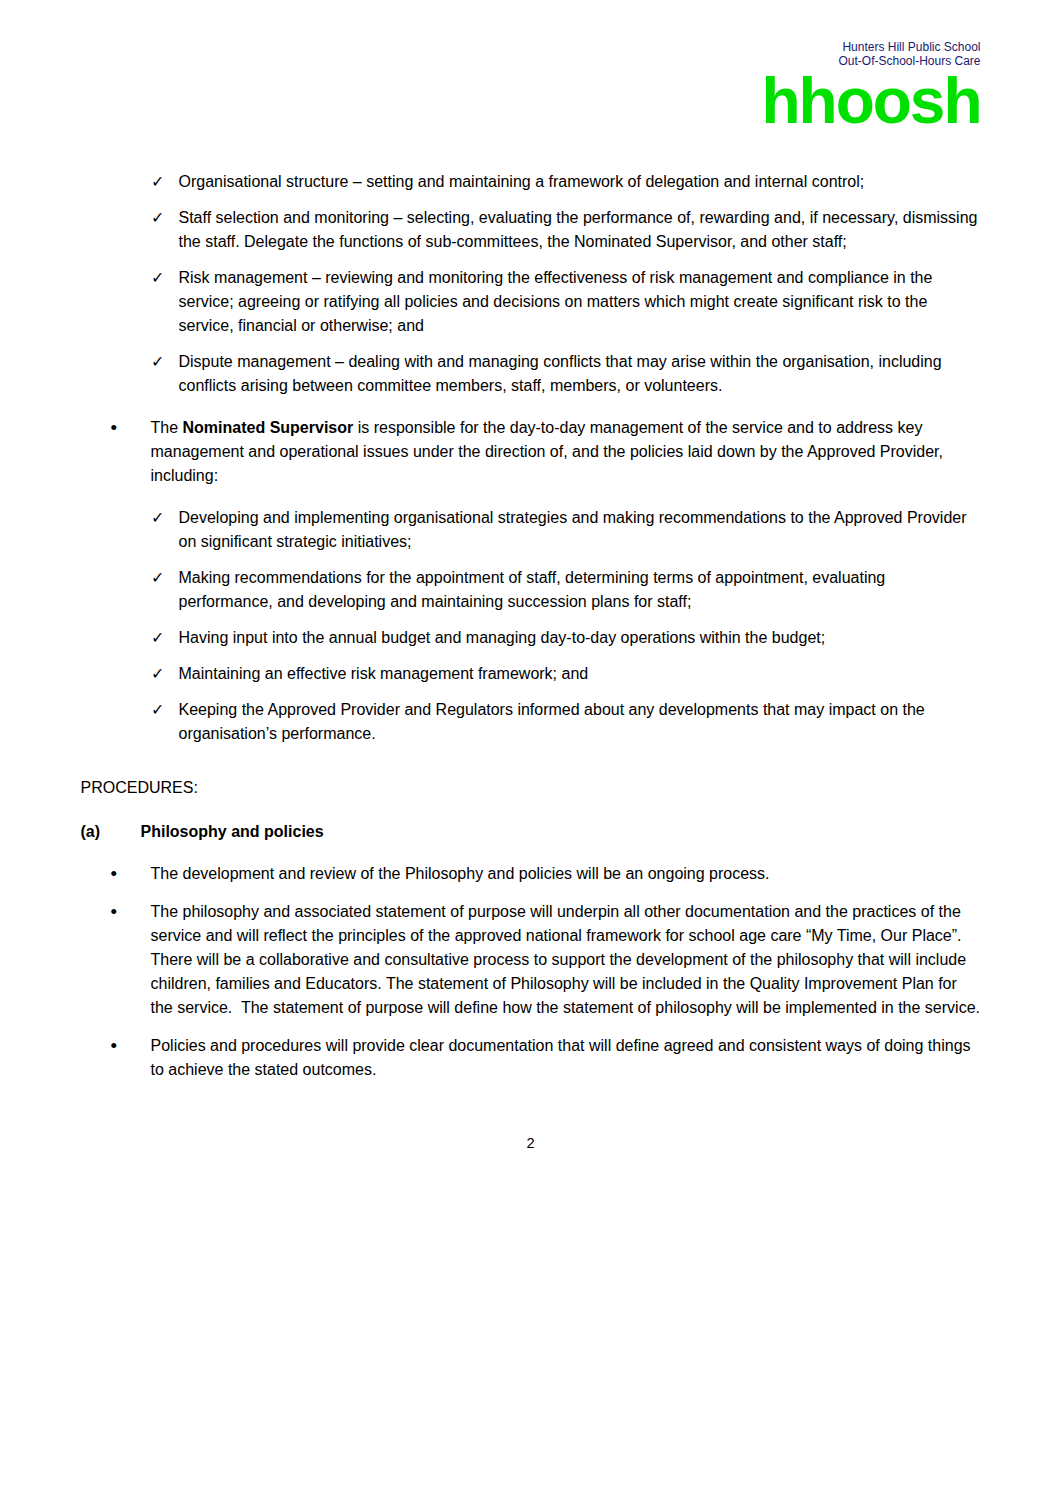Hunters Hill Public School
Out-Of-School-Hours Care
hhoosh
Organisational structure – setting and maintaining a framework of delegation and internal control;
Staff selection and monitoring – selecting, evaluating the performance of, rewarding and, if necessary, dismissing the staff. Delegate the functions of sub-committees, the Nominated Supervisor, and other staff;
Risk management – reviewing and monitoring the effectiveness of risk management and compliance in the service; agreeing or ratifying all policies and decisions on matters which might create significant risk to the service, financial or otherwise; and
Dispute management – dealing with and managing conflicts that may arise within the organisation, including conflicts arising between committee members, staff, members, or volunteers.
The Nominated Supervisor is responsible for the day-to-day management of the service and to address key management and operational issues under the direction of, and the policies laid down by the Approved Provider, including:
Developing and implementing organisational strategies and making recommendations to the Approved Provider on significant strategic initiatives;
Making recommendations for the appointment of staff, determining terms of appointment, evaluating performance, and developing and maintaining succession plans for staff;
Having input into the annual budget and managing day-to-day operations within the budget;
Maintaining an effective risk management framework; and
Keeping the Approved Provider and Regulators informed about any developments that may impact on the organisation’s performance.
PROCEDURES:
(a) Philosophy and policies
The development and review of the Philosophy and policies will be an ongoing process.
The philosophy and associated statement of purpose will underpin all other documentation and the practices of the service and will reflect the principles of the approved national framework for school age care “My Time, Our Place”. There will be a collaborative and consultative process to support the development of the philosophy that will include children, families and Educators. The statement of Philosophy will be included in the Quality Improvement Plan for the service. The statement of purpose will define how the statement of philosophy will be implemented in the service.
Policies and procedures will provide clear documentation that will define agreed and consistent ways of doing things to achieve the stated outcomes.
2